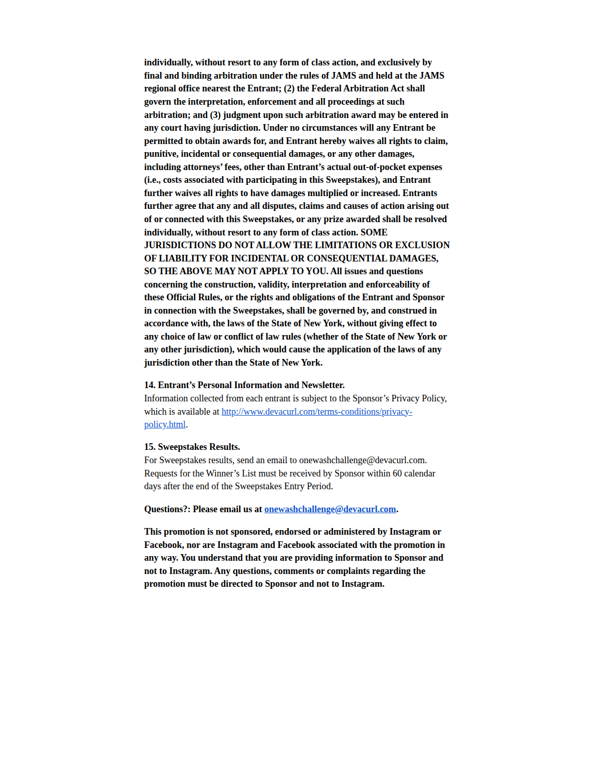individually, without resort to any form of class action, and exclusively by final and binding arbitration under the rules of JAMS and held at the JAMS regional office nearest the Entrant; (2) the Federal Arbitration Act shall govern the interpretation, enforcement and all proceedings at such arbitration; and (3) judgment upon such arbitration award may be entered in any court having jurisdiction. Under no circumstances will any Entrant be permitted to obtain awards for, and Entrant hereby waives all rights to claim, punitive, incidental or consequential damages, or any other damages, including attorneys’ fees, other than Entrant’s actual out-of-pocket expenses (i.e., costs associated with participating in this Sweepstakes), and Entrant further waives all rights to have damages multiplied or increased. Entrants further agree that any and all disputes, claims and causes of action arising out of or connected with this Sweepstakes, or any prize awarded shall be resolved individually, without resort to any form of class action. SOME JURISDICTIONS DO NOT ALLOW THE LIMITATIONS OR EXCLUSION OF LIABILITY FOR INCIDENTAL OR CONSEQUENTIAL DAMAGES, SO THE ABOVE MAY NOT APPLY TO YOU. All issues and questions concerning the construction, validity, interpretation and enforceability of these Official Rules, or the rights and obligations of the Entrant and Sponsor in connection with the Sweepstakes, shall be governed by, and construed in accordance with, the laws of the State of New York, without giving effect to any choice of law or conflict of law rules (whether of the State of New York or any other jurisdiction), which would cause the application of the laws of any jurisdiction other than the State of New York.
14. Entrant’s Personal Information and Newsletter.
Information collected from each entrant is subject to the Sponsor’s Privacy Policy, which is available at http://www.devacurl.com/terms-conditions/privacy-policy.html.
15. Sweepstakes Results.
For Sweepstakes results, send an email to onewashchallenge@devacurl.com. Requests for the Winner’s List must be received by Sponsor within 60 calendar days after the end of the Sweepstakes Entry Period.
Questions?: Please email us at onewashchallenge@devacurl.com.
This promotion is not sponsored, endorsed or administered by Instagram or Facebook, nor are Instagram and Facebook associated with the promotion in any way. You understand that you are providing information to Sponsor and not to Instagram. Any questions, comments or complaints regarding the promotion must be directed to Sponsor and not to Instagram.